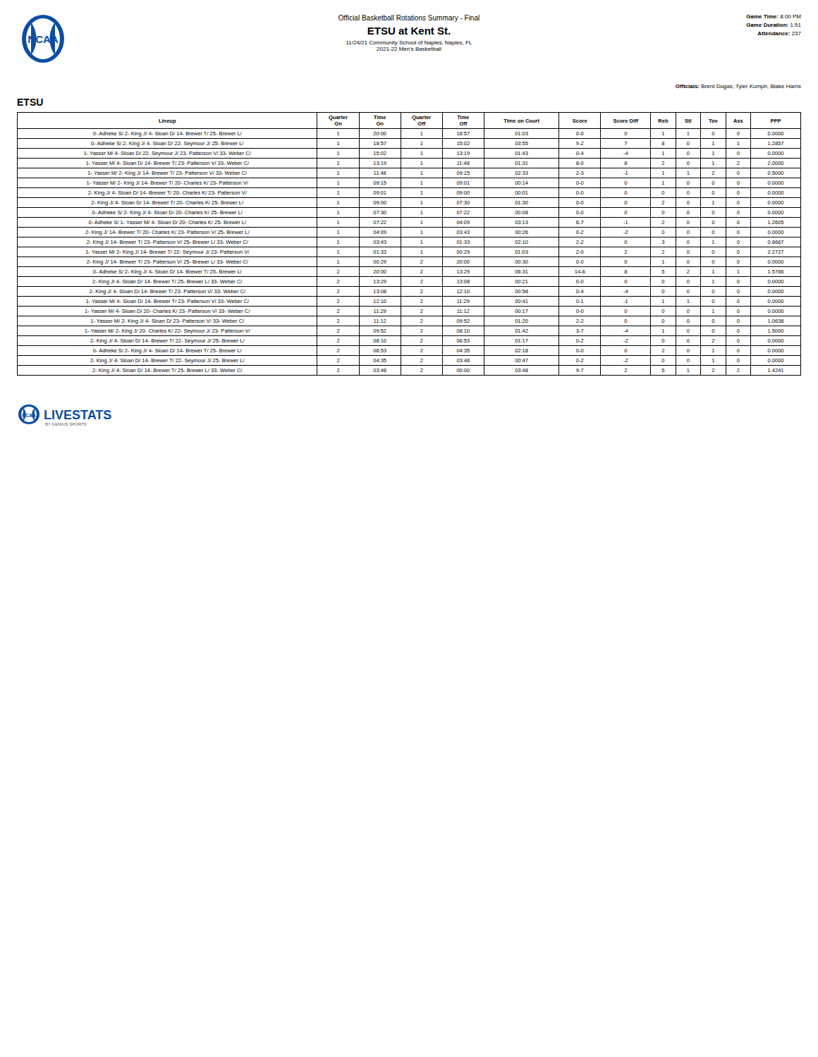NCAA
Official Basketball Rotations Summary - Final
ETSU at Kent St.
11/24/21 Community School of Naples, Naples, FL
2021-22 Men's Basketball
Game Time: 8:00 PM
Game Duration: 1:51
Attendance: 237
Officials: Brent Dugas, Tyler Kumph, Blake Harris
ETSU
| Lineup | Quarter On | Time On | Quarter Off | Time Off | Time on Court | Score | Score Diff | Reb | Stl | Tov | Ass | PPP |
| --- | --- | --- | --- | --- | --- | --- | --- | --- | --- | --- | --- | --- |
| 0- Adheke S/ 2- King J/ 4- Sloan D/ 14- Brewer T/ 25- Brewer L/ | 1 | 20:00 | 1 | 18:57 | 01:03 | 0-0 | 0 | 1 | 1 | 0 | 0 | 0.0000 |
| 0- Adheke S/ 2- King J/ 4- Sloan D/ 22- Seymour J/ 25- Brewer L/ | 1 | 18:57 | 1 | 15:02 | 03:55 | 9-2 | 7 | 8 | 0 | 1 | 1 | 1.2857 |
| 1- Yasser M/ 4- Sloan D/ 22- Seymour J/ 23- Patterson V/ 33- Weber C/ | 1 | 15:02 | 1 | 13:19 | 01:43 | 0-4 | -4 | 1 | 0 | 1 | 0 | 0.0000 |
| 1- Yasser M/ 4- Sloan D/ 14- Brewer T/ 23- Patterson V/ 33- Weber C/ | 1 | 13:19 | 1 | 11:48 | 01:31 | 8-0 | 8 | 2 | 0 | 1 | 2 | 2.0000 |
| 1- Yasser M/ 2- King J/ 14- Brewer T/ 23- Patterson V/ 33- Weber C/ | 1 | 11:48 | 1 | 09:15 | 02:33 | 2-3 | -1 | 1 | 1 | 2 | 0 | 0.5000 |
| 1- Yasser M/ 2- King J/ 14- Brewer T/ 20- Charles K/ 23- Patterson V/ | 1 | 09:15 | 1 | 09:01 | 00:14 | 0-0 | 0 | 1 | 0 | 0 | 0 | 0.0000 |
| 2- King J/ 4- Sloan D/ 14- Brewer T/ 20- Charles K/ 23- Patterson V/ | 1 | 09:01 | 1 | 09:00 | 00:01 | 0-0 | 0 | 0 | 0 | 0 | 0 | 0.0000 |
| 2- King J/ 4- Sloan D/ 14- Brewer T/ 20- Charles K/ 25- Brewer L/ | 1 | 09:00 | 1 | 07:30 | 01:30 | 0-0 | 0 | 2 | 0 | 1 | 0 | 0.0000 |
| 0- Adheke S/ 2- King J/ 4- Sloan D/ 20- Charles K/ 25- Brewer L/ | 1 | 07:30 | 1 | 07:22 | 00:08 | 0-0 | 0 | 0 | 0 | 0 | 0 | 0.0000 |
| 0- Adheke S/ 1- Yasser M/ 4- Sloan D/ 20- Charles K/ 25- Brewer L/ | 1 | 07:22 | 1 | 04:09 | 03:13 | 6-7 | -1 | 2 | 0 | 0 | 0 | 1.2605 |
| 2- King J/ 14- Brewer T/ 20- Charles K/ 23- Patterson V/ 25- Brewer L/ | 1 | 04:09 | 1 | 03:43 | 00:26 | 0-2 | -2 | 0 | 0 | 0 | 0 | 0.0000 |
| 2- King J/ 14- Brewer T/ 23- Patterson V/ 25- Brewer L/ 33- Weber C/ | 1 | 03:43 | 1 | 01:33 | 02:10 | 2-2 | 0 | 3 | 0 | 1 | 0 | 0.6667 |
| 1- Yasser M/ 2- King J/ 14- Brewer T/ 22- Seymour J/ 23- Patterson V/ | 1 | 01:33 | 1 | 00:29 | 01:03 | 2-0 | 2 | 2 | 0 | 0 | 0 | 2.2727 |
| 2- King J/ 14- Brewer T/ 23- Patterson V/ 25- Brewer L/ 33- Weber C/ | 1 | 00:29 | 2 | 20:00 | 00:30 | 0-0 | 0 | 1 | 0 | 0 | 0 | 0.0000 |
| 0- Adheke S/ 2- King J/ 4- Sloan D/ 14- Brewer T/ 25- Brewer L/ | 2 | 20:00 | 2 | 13:29 | 06:31 | 14-6 | 8 | 5 | 2 | 1 | 1 | 1.5766 |
| 2- King J/ 4- Sloan D/ 14- Brewer T/ 25- Brewer L/ 33- Weber C/ | 2 | 13:29 | 2 | 13:08 | 00:21 | 0-0 | 0 | 0 | 0 | 1 | 0 | 0.0000 |
| 2- King J/ 4- Sloan D/ 14- Brewer T/ 23- Patterson V/ 33- Weber C/ | 2 | 13:08 | 2 | 12:10 | 00:58 | 0-4 | -4 | 0 | 0 | 0 | 0 | 0.0000 |
| 1- Yasser M/ 4- Sloan D/ 14- Brewer T/ 23- Patterson V/ 33- Weber C/ | 2 | 12:10 | 2 | 11:29 | 00:41 | 0-1 | -1 | 1 | 1 | 0 | 0 | 0.0000 |
| 1- Yasser M/ 4- Sloan D/ 20- Charles K/ 23- Patterson V/ 33- Weber C/ | 2 | 11:29 | 2 | 11:12 | 00:17 | 0-0 | 0 | 0 | 0 | 1 | 0 | 0.0000 |
| 1- Yasser M/ 2- King J/ 4- Sloan D/ 23- Patterson V/ 33- Weber C/ | 2 | 11:12 | 2 | 09:52 | 01:20 | 2-2 | 0 | 0 | 0 | 0 | 0 | 1.0638 |
| 1- Yasser M/ 2- King J/ 20- Charles K/ 22- Seymour J/ 23- Patterson V/ | 2 | 09:52 | 2 | 08:10 | 01:42 | 3-7 | -4 | 1 | 0 | 0 | 0 | 1.5000 |
| 2- King J/ 4- Sloan D/ 14- Brewer T/ 22- Seymour J/ 25- Brewer L/ | 2 | 08:10 | 2 | 06:53 | 01:17 | 0-2 | -2 | 0 | 0 | 2 | 0 | 0.0000 |
| 0- Adheke S/ 2- King J/ 4- Sloan D/ 14- Brewer T/ 25- Brewer L/ | 2 | 06:53 | 2 | 04:35 | 02:18 | 0-0 | 0 | 2 | 0 | 1 | 0 | 0.0000 |
| 2- King J/ 4- Sloan D/ 14- Brewer T/ 22- Seymour J/ 25- Brewer L/ | 2 | 04:35 | 2 | 03:48 | 00:47 | 0-2 | -2 | 0 | 0 | 1 | 0 | 0.0000 |
| 2- King J/ 4- Sloan D/ 14- Brewer T/ 25- Brewer L/ 33- Weber C/ | 2 | 03:48 | 2 | 00:00 | 03:48 | 9-7 | 2 | 5 | 1 | 2 | 2 | 1.4241 |
NCAA LIVESTATS BY GENIUS SPORTS